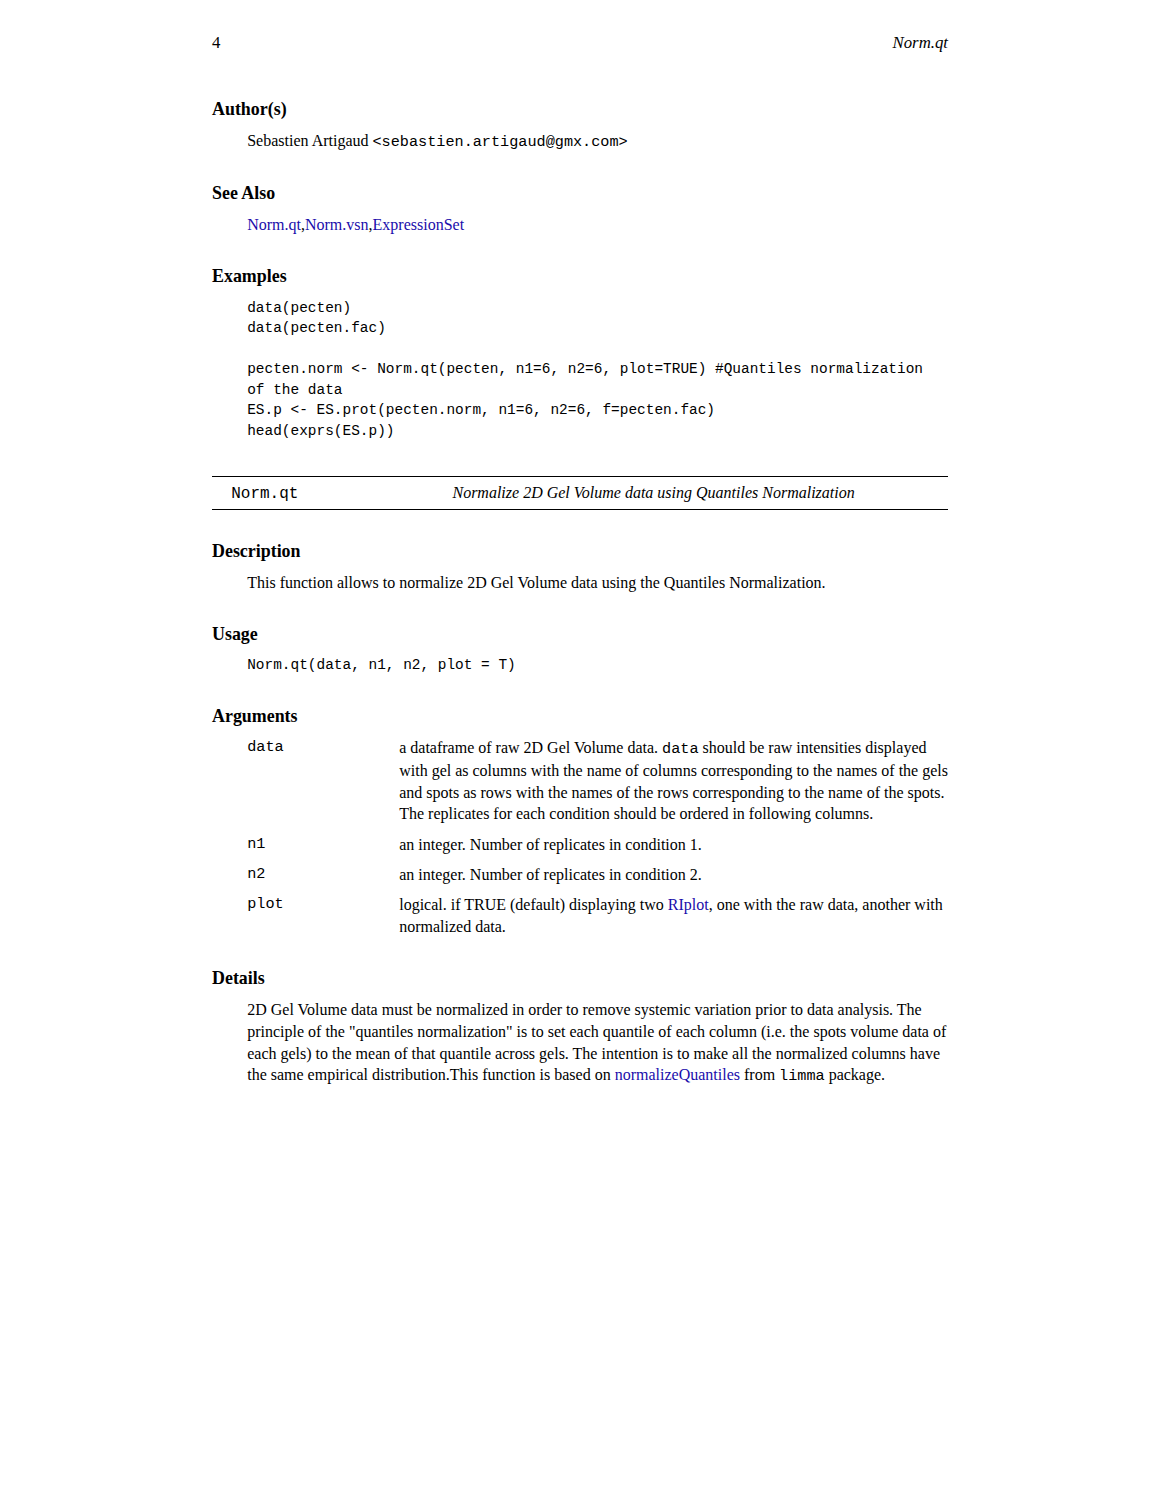4 Norm.qt
Author(s)
Sebastien Artigaud <sebastien.artigaud@gmx.com>
See Also
Norm.qt,Norm.vsn,ExpressionSet
Examples
data(pecten)
data(pecten.fac)

pecten.norm <- Norm.qt(pecten, n1=6, n2=6, plot=TRUE) #Quantiles normalization of the data
ES.p <- ES.prot(pecten.norm, n1=6, n2=6, f=pecten.fac)
head(exprs(ES.p))
Norm.qt Normalize 2D Gel Volume data using Quantiles Normalization
Description
This function allows to normalize 2D Gel Volume data using the Quantiles Normalization.
Usage
Norm.qt(data, n1, n2, plot = T)
Arguments
data
a dataframe of raw 2D Gel Volume data. data should be raw intensities displayed with gel as columns with the name of columns corresponding to the names of the gels and spots as rows with the names of the rows corresponding to the name of the spots. The replicates for each condition should be ordered in following columns.
n1
an integer. Number of replicates in condition 1.
n2
an integer. Number of replicates in condition 2.
plot
logical. if TRUE (default) displaying two RIplot, one with the raw data, another with normalized data.
Details
2D Gel Volume data must be normalized in order to remove systemic variation prior to data analysis. The principle of the "quantiles normalization" is to set each quantile of each column (i.e. the spots volume data of each gels) to the mean of that quantile across gels. The intention is to make all the normalized columns have the same empirical distribution.This function is based on normalizeQuantiles from limma package.